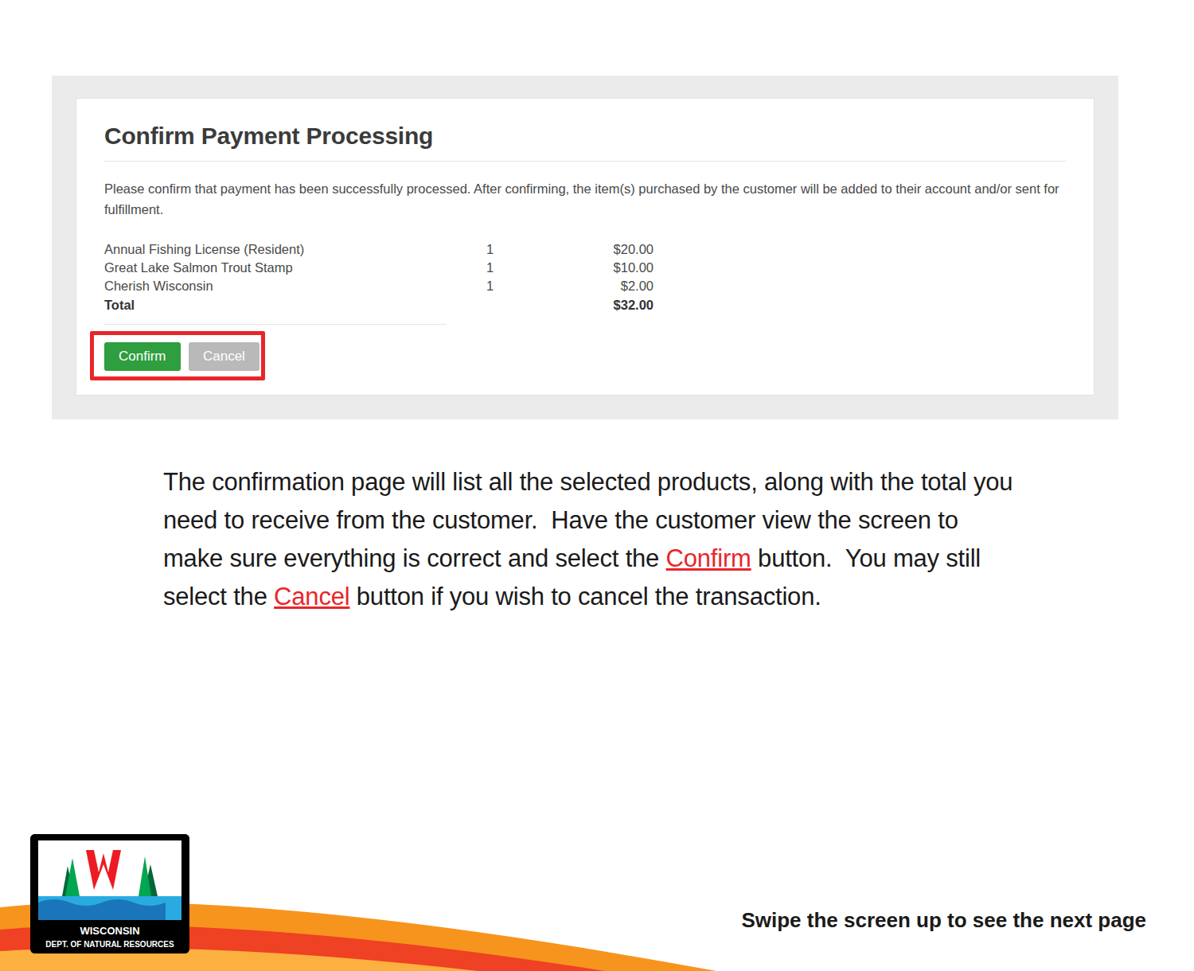Confirm Payment Processing
Please confirm that payment has been successfully processed. After confirming, the item(s) purchased by the customer will be added to their account and/or sent for fulfillment.
| Annual Fishing License (Resident) | 1 | $20.00 |
| Great Lake Salmon Trout Stamp | 1 | $10.00 |
| Cherish Wisconsin | 1 | $2.00 |
| Total | | $32.00 |
Confirm Cancel
The confirmation page will list all the selected products, along with the total you need to receive from the customer. Have the customer view the screen to make sure everything is correct and select the Confirm button. You may still select the Cancel button if you wish to cancel the transaction.
Swipe the screen up to see the next page
WISCONSIN DEPT. OF NATURAL RESOURCES